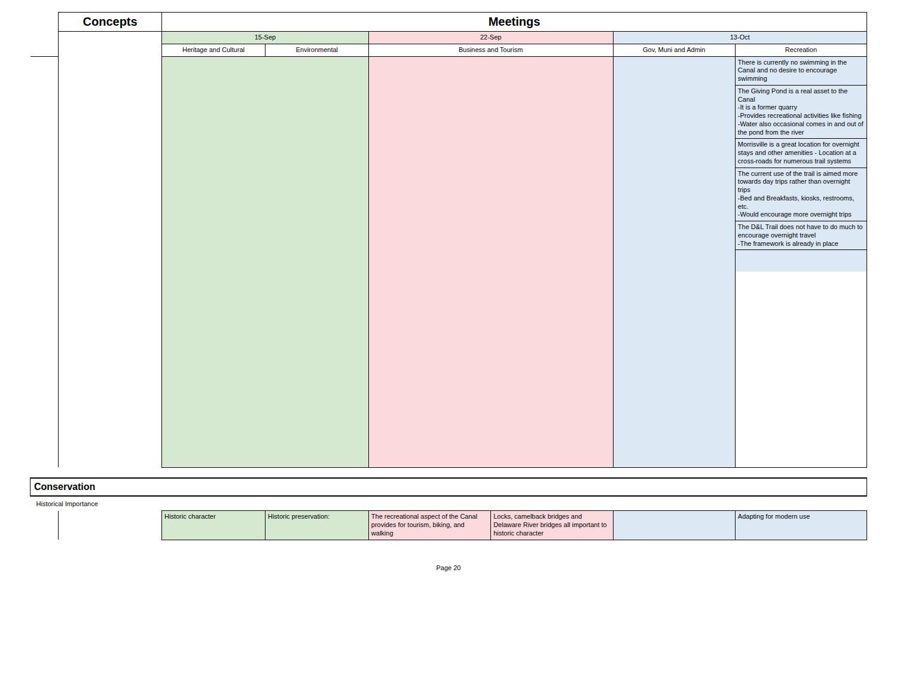| | Concepts | Meetings |
| | | 15-Sep | 22-Sep | 13-Oct |
| | | Heritage and Cultural | Environmental | Business and Tourism | Gov, Muni and Admin | Recreation |
| | | | | | There is currently no swimming in the Canal and no desire to encourage swimming The Giving Pond is a real asset to the Canal -It is a former quarry -Provides recreational activities like fishing -Water also occasional comes in and out of the pond from the river Morrisville is a great location for overnight stays and other amenities - Location at a cross-roads for numerous trail systems The current use of the trail is aimed more towards day trips rather than overnight trips -Bed and Breakfasts, kiosks, restrooms, etc. -Would encourage more overnight trips The D&L Trail does not have to do much to encourage overnight travel -The framework is already in place |
| Conservation |
| Historical Importance |
| | | Historic character | Historic preservation: | The recreational aspect of the Canal provides for tourism, biking, and walking | Locks, camelback bridges and Delaware River bridges all important to historic character | | Adapting for modern use |
Page 20